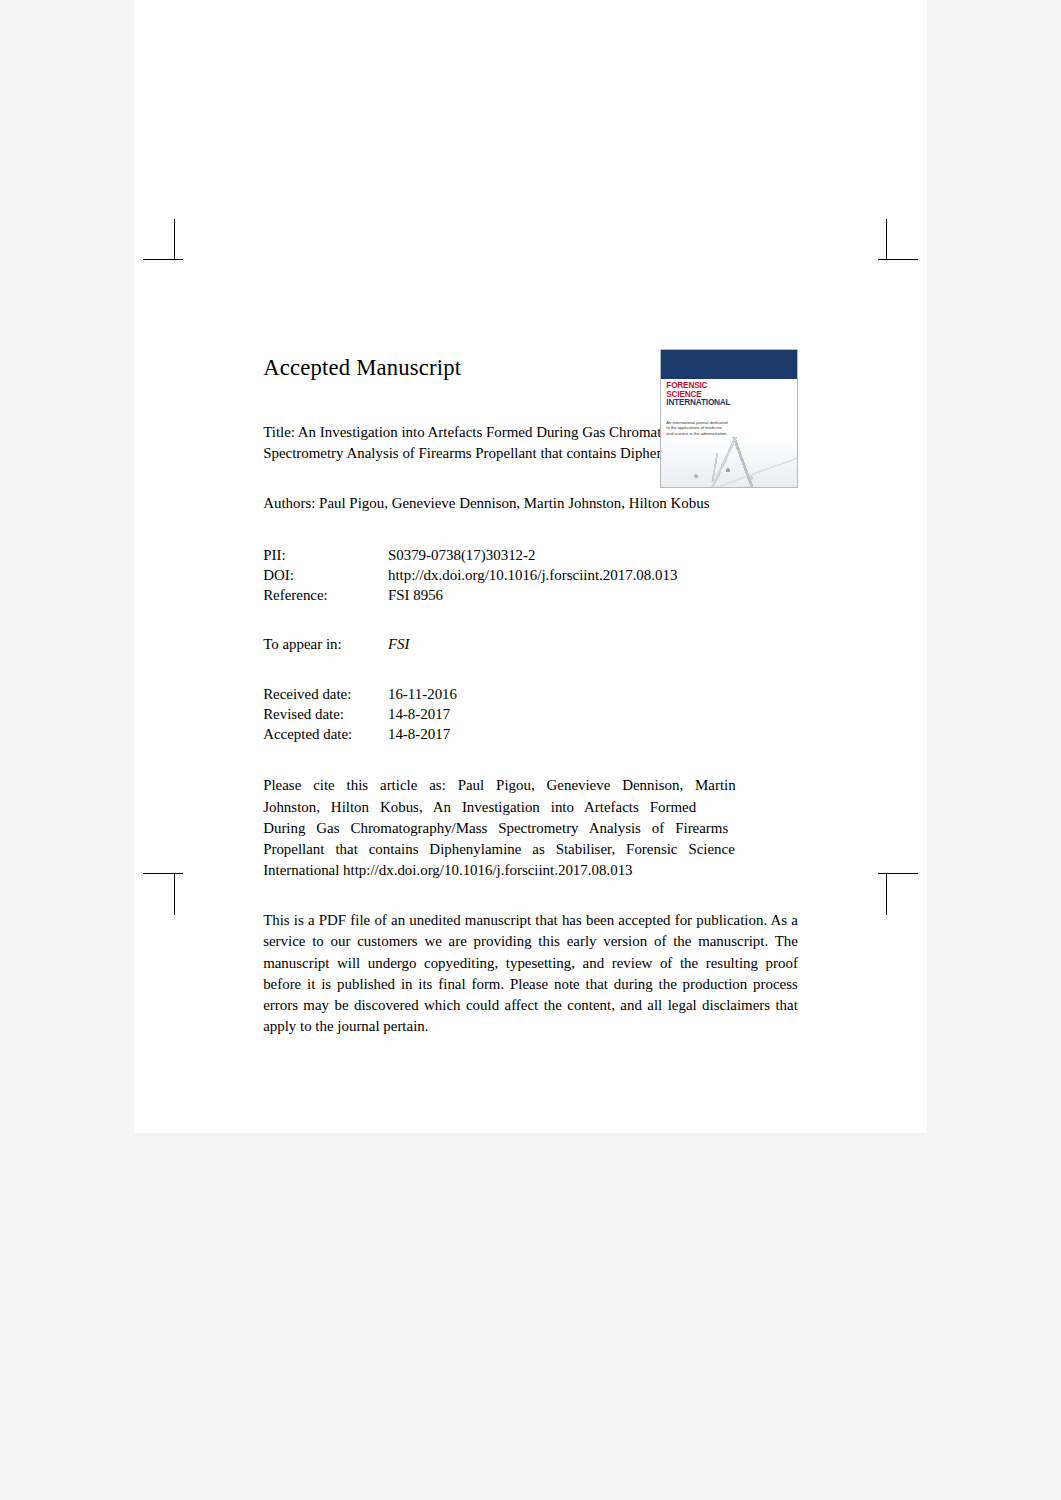FORENSIC
SCIENCE
INTERNATIONAL
An international journal dedicated
to the applications of medicine
and science in the administration
of justice
Editors-in-Chief
P. Margot
D. Ubelaker
Accepted Manuscript
Title: An Investigation into Artefacts Formed During Gas Chromatography/Mass Spectrometry Analysis of Firearms Propellant that contains Diphenylamine as Stabiliser
Authors: Paul Pigou, Genevieve Dennison, Martin Johnston, Hilton Kobus
| PII: | S0379-0738(17)30312-2 |
| DOI: | http://dx.doi.org/10.1016/j.forsciint.2017.08.013 |
| Reference: | FSI 8956 |
| To appear in: | FSI |
| Received date: | 16-11-2016 |
| Revised date: | 14-8-2017 |
| Accepted date: | 14-8-2017 |
Please cite this article as: Paul Pigou, Genevieve Dennison, Martin Johnston, Hilton Kobus, An Investigation into Artefacts Formed During Gas Chromatography/Mass Spectrometry Analysis of Firearms Propellant that contains Diphenylamine as Stabiliser, Forensic Science International http://dx.doi.org/10.1016/j.forsciint.2017.08.013
This is a PDF file of an unedited manuscript that has been accepted for publication. As a service to our customers we are providing this early version of the manuscript. The manuscript will undergo copyediting, typesetting, and review of the resulting proof before it is published in its final form. Please note that during the production process errors may be discovered which could affect the content, and all legal disclaimers that apply to the journal pertain.